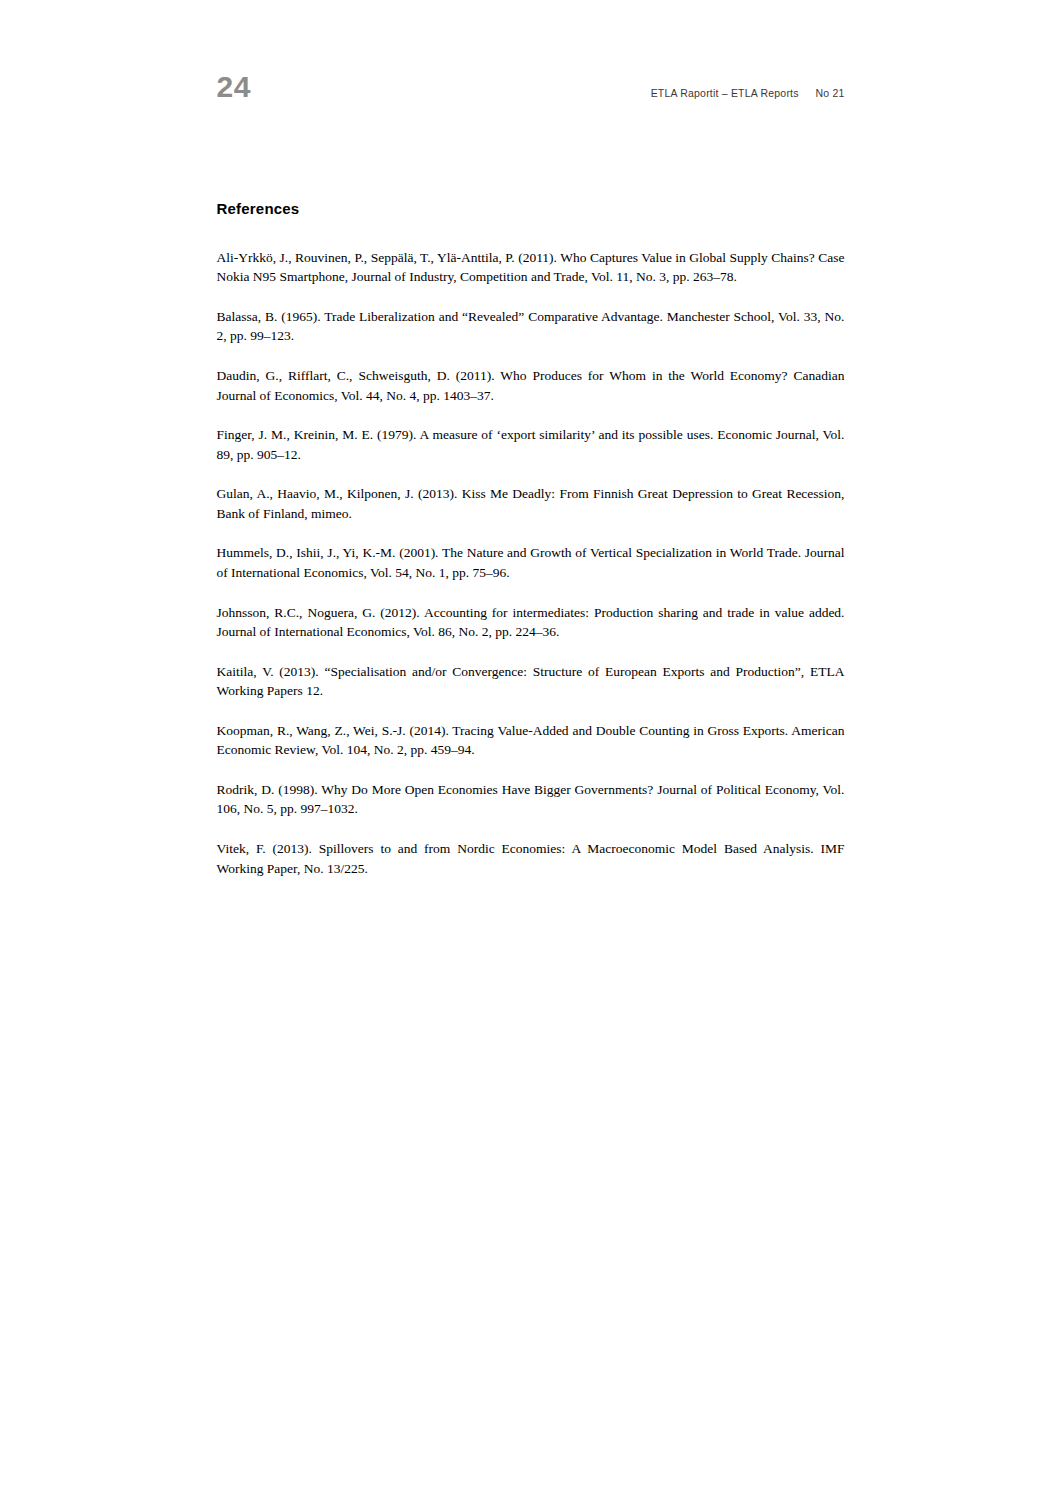24
ETLA Raportit – ETLA Reports No 21
References
Ali-Yrkkö, J., Rouvinen, P., Seppälä, T., Ylä-Anttila, P. (2011). Who Captures Value in Global Supply Chains? Case Nokia N95 Smartphone, Journal of Industry, Competition and Trade, Vol. 11, No. 3, pp. 263–78.
Balassa, B. (1965). Trade Liberalization and “Revealed” Comparative Advantage. Manchester School, Vol. 33, No. 2, pp. 99–123.
Daudin, G., Rifflart, C., Schweisguth, D. (2011). Who Produces for Whom in the World Economy? Canadian Journal of Economics, Vol. 44, No. 4, pp. 1403–37.
Finger, J. M., Kreinin, M. E. (1979). A measure of ‘export similarity’ and its possible uses. Economic Journal, Vol. 89, pp. 905–12.
Gulan, A., Haavio, M., Kilponen, J. (2013). Kiss Me Deadly: From Finnish Great Depression to Great Recession, Bank of Finland, mimeo.
Hummels, D., Ishii, J., Yi, K.-M. (2001). The Nature and Growth of Vertical Specialization in World Trade. Journal of International Economics, Vol. 54, No. 1, pp. 75–96.
Johnsson, R.C., Noguera, G. (2012). Accounting for intermediates: Production sharing and trade in value added. Journal of International Economics, Vol. 86, No. 2, pp. 224–36.
Kaitila, V. (2013). “Specialisation and/or Convergence: Structure of European Exports and Production”, ETLA Working Papers 12.
Koopman, R., Wang, Z., Wei, S.-J. (2014). Tracing Value-Added and Double Counting in Gross Exports. American Economic Review, Vol. 104, No. 2, pp. 459–94.
Rodrik, D. (1998). Why Do More Open Economies Have Bigger Governments? Journal of Political Economy, Vol. 106, No. 5, pp. 997–1032.
Vitek, F. (2013). Spillovers to and from Nordic Economies: A Macroeconomic Model Based Analysis. IMF Working Paper, No. 13/225.